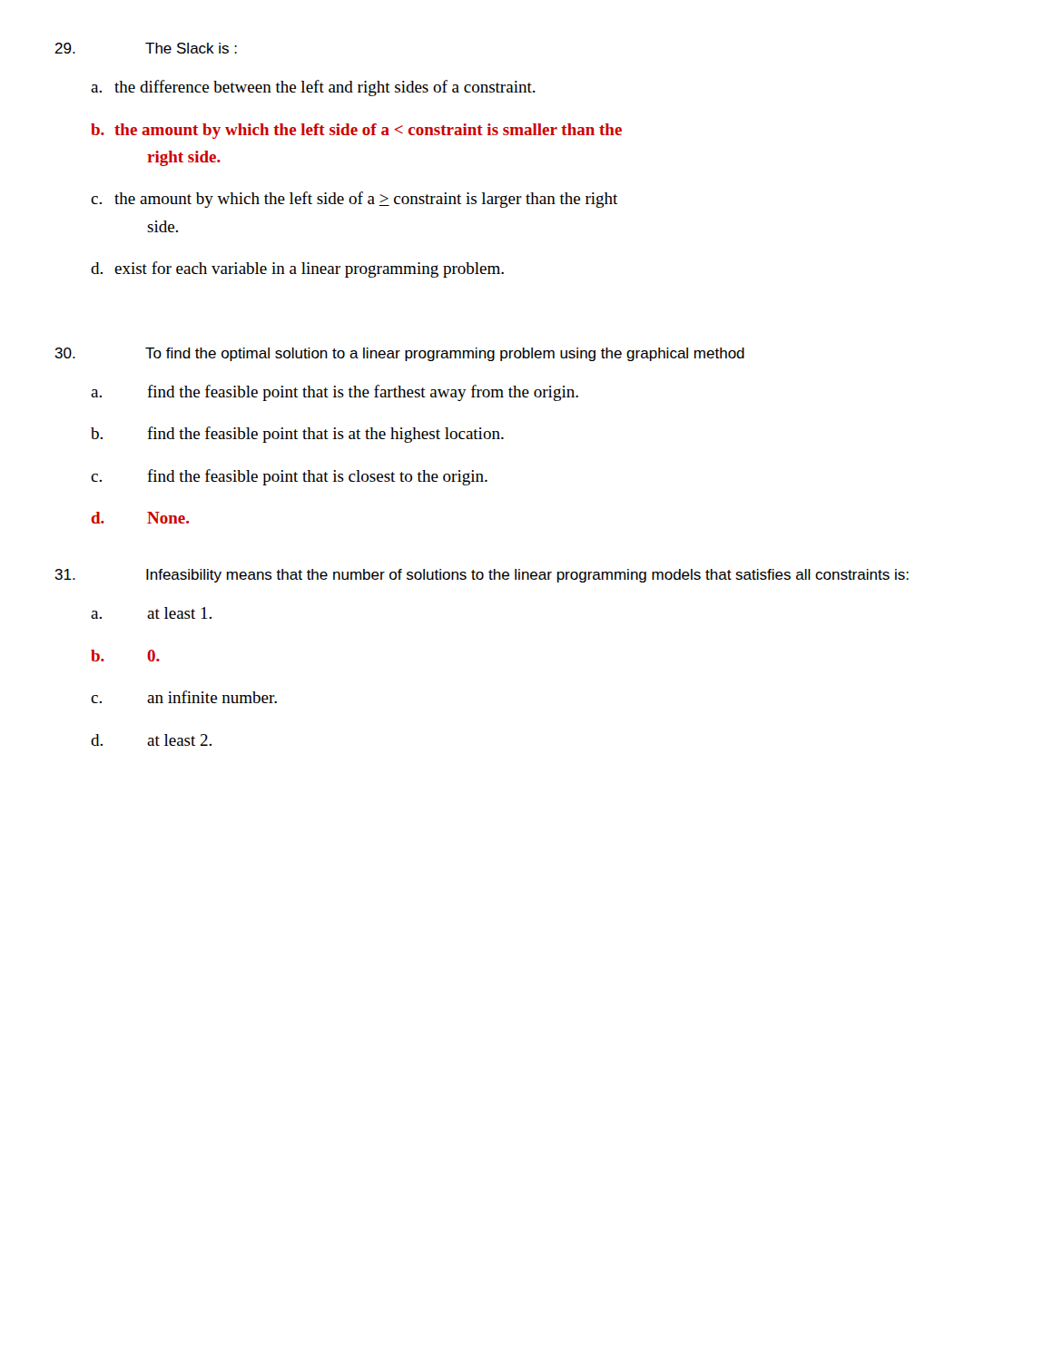29. The Slack is :
a. the difference between the left and right sides of a constraint.
b. the amount by which the left side of a < constraint is smaller than theright side.
c. the amount by which the left side of a > constraint is larger than the rightside.
d. exist for each variable in a linear programming problem.
30. To find the optimal solution to a linear programming problem using the graphical method
a. find the feasible point that is the farthest away from the origin.
b. find the feasible point that is at the highest location.
c. find the feasible point that is closest to the origin.
d. None.
31. Infeasibility means that the number of solutions to the linear programming models that satisfies all constraints is:
a. at least 1.
b. 0.
c. an infinite number.
d. at least 2.